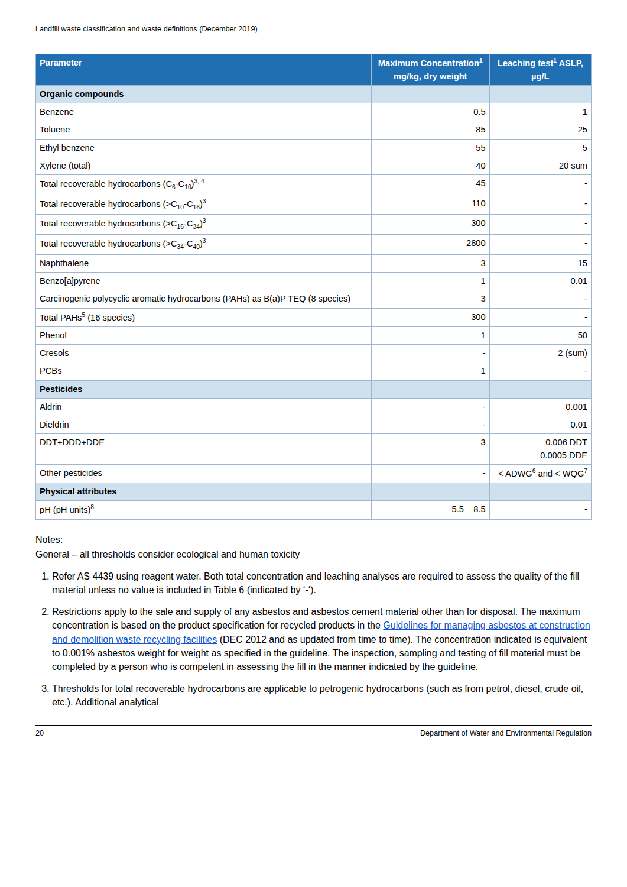Landfill waste classification and waste definitions (December 2019)
| Parameter | Maximum Concentration 1 mg/kg, dry weight | Leaching test 1 ASLP, µg/L |
| --- | --- | --- |
| Organic compounds | | |
| Benzene | 0.5 | 1 |
| Toluene | 85 | 25 |
| Ethyl benzene | 55 | 5 |
| Xylene (total) | 40 | 20 sum |
| Total recoverable hydrocarbons (C 6 -C 10 ) 3, 4 | 45 | - |
| Total recoverable hydrocarbons (>C 10 -C 16 ) 3 | 110 | - |
| Total recoverable hydrocarbons (>C 16 -C 34 ) 3 | 300 | - |
| Total recoverable hydrocarbons (>C 34 -C 40 ) 3 | 2800 | - |
| Naphthalene | 3 | 15 |
| Benzo[a]pyrene | 1 | 0.01 |
| Carcinogenic polycyclic aromatic hydrocarbons (PAHs) as B(a)P TEQ (8 species) | 3 | - |
| Total PAHs 5 (16 species) | 300 | - |
| Phenol | 1 | 50 |
| Cresols | - | 2 (sum) |
| PCBs | 1 | - |
| Pesticides | | |
| Aldrin | - | 0.001 |
| Dieldrin | - | 0.01 |
| DDT+DDD+DDE | 3 | 0.006 DDT 0.0005 DDE |
| Other pesticides | - | < ADWG 6 and < WQG 7 |
| Physical attributes | | |
| pH (pH units) 8 | 5.5 – 8.5 | - |
Notes:
General – all thresholds consider ecological and human toxicity
Refer AS 4439 using reagent water. Both total concentration and leaching analyses are required to assess the quality of the fill material unless no value is included in Table 6 (indicated by ‘-‘).
Restrictions apply to the sale and supply of any asbestos and asbestos cement material other than for disposal. The maximum concentration is based on the product specification for recycled products in the Guidelines for managing asbestos at construction and demolition waste recycling facilities (DEC 2012 and as updated from time to time). The concentration indicated is equivalent to 0.001% asbestos weight for weight as specified in the guideline. The inspection, sampling and testing of fill material must be completed by a person who is competent in assessing the fill in the manner indicated by the guideline.
Thresholds for total recoverable hydrocarbons are applicable to petrogenic hydrocarbons (such as from petrol, diesel, crude oil, etc.). Additional analytical
20 Department of Water and Environmental Regulation